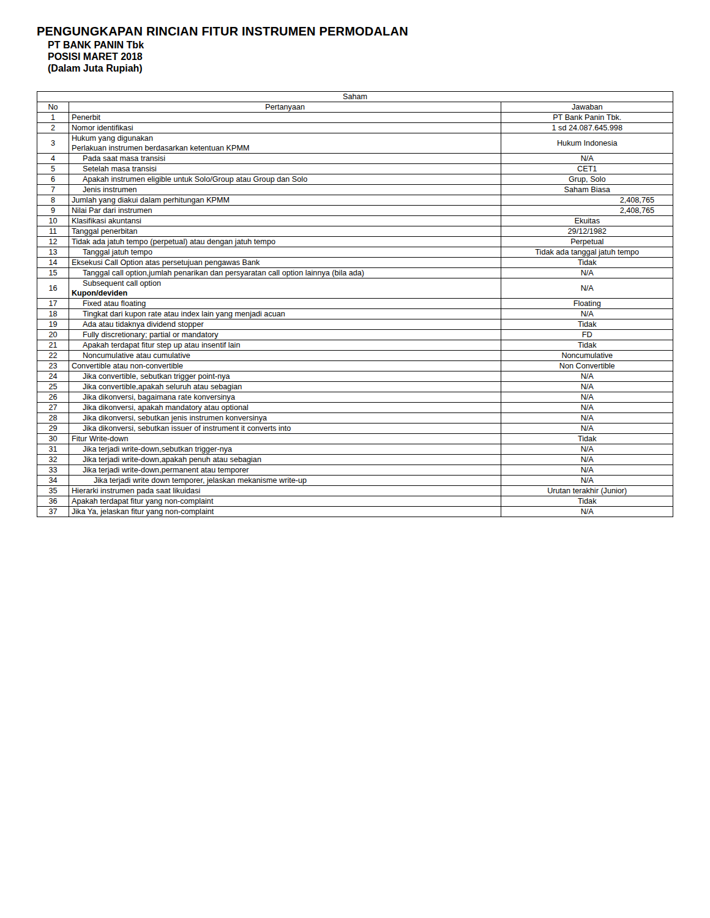PENGUNGKAPAN RINCIAN FITUR INSTRUMEN PERMODALAN
PT BANK PANIN Tbk
POSISI MARET 2018
(Dalam Juta Rupiah)
| Saham |
| No | Pertanyaan | Jawaban |
| 1 | Penerbit | PT Bank Panin Tbk. |
| 2 | Nomor identifikasi | 1 sd 24.087.645.998 |
| 3 | Hukum yang digunakan | Hukum Indonesia |
| Perlakuan instrumen berdasarkan ketentuan KPMM |
| 4 | Pada saat masa transisi | N/A |
| 5 | Setelah masa transisi | CET1 |
| 6 | Apakah instrumen eligible untuk Solo/Group atau Group dan Solo | Grup, Solo |
| 7 | Jenis instrumen | Saham Biasa |
| 8 | Jumlah yang diakui dalam perhitungan KPMM | 2,408,765 |
| 9 | Nilai Par dari instrumen | 2,408,765 |
| 10 | Klasifikasi akuntansi | Ekuitas |
| 11 | Tanggal penerbitan | 29/12/1982 |
| 12 | Tidak ada jatuh tempo (perpetual) atau dengan jatuh tempo | Perpetual |
| 13 | Tanggal jatuh tempo | Tidak ada tanggal jatuh tempo |
| 14 | Eksekusi Call Option atas persetujuan pengawas Bank | Tidak |
| 15 | Tanggal call option,jumlah penarikan dan persyaratan call option lainnya (bila ada) | N/A |
| 16 | Subsequent call option | N/A |
| Kupon/deviden |
| 17 | Fixed atau floating | Floating |
| 18 | Tingkat dari kupon rate atau index lain yang menjadi acuan | N/A |
| 19 | Ada atau tidaknya dividend stopper | Tidak |
| 20 | Fully discretionary; partial or mandatory | FD |
| 21 | Apakah terdapat fitur step up atau insentif lain | Tidak |
| 22 | Noncumulative atau cumulative | Noncumulative |
| 23 | Convertible atau non-convertible | Non Convertible |
| 24 | Jika convertible, sebutkan trigger point-nya | N/A |
| 25 | Jika convertible,apakah seluruh atau sebagian | N/A |
| 26 | Jika dikonversi, bagaimana rate konversinya | N/A |
| 27 | Jika dikonversi, apakah mandatory atau optional | N/A |
| 28 | Jika dikonversi, sebutkan jenis instrumen konversinya | N/A |
| 29 | Jika dikonversi, sebutkan issuer of instrument it converts into | N/A |
| 30 | Fitur Write-down | Tidak |
| 31 | Jika terjadi write-down,sebutkan trigger-nya | N/A |
| 32 | Jika terjadi write-down,apakah penuh atau sebagian | N/A |
| 33 | Jika terjadi write-down,permanent atau temporer | N/A |
| 34 | Jika terjadi write down temporer, jelaskan mekanisme write-up | N/A |
| 35 | Hierarki instrumen pada saat likuidasi | Urutan terakhir (Junior) |
| 36 | Apakah terdapat fitur yang non-complaint | Tidak |
| 37 | Jika Ya, jelaskan fitur yang non-complaint | N/A |